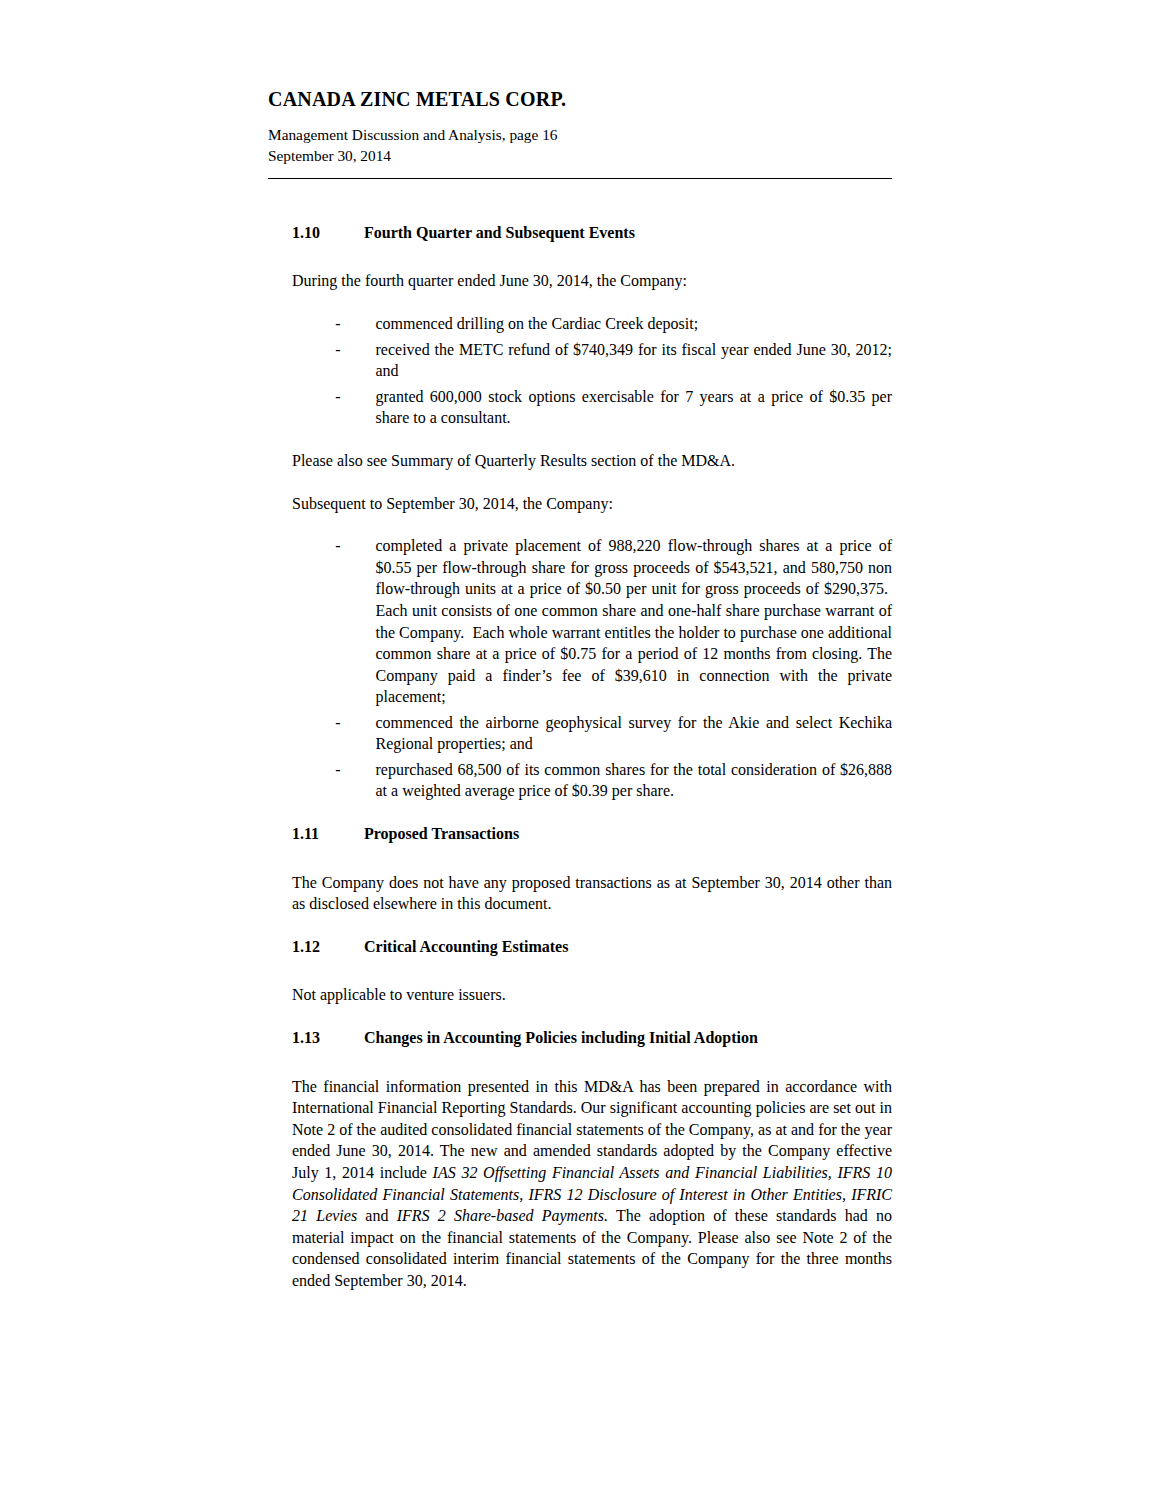CANADA ZINC METALS CORP.
Management Discussion and Analysis, page 16
September 30, 2014
1.10 Fourth Quarter and Subsequent Events
During the fourth quarter ended June 30, 2014, the Company:
commenced drilling on the Cardiac Creek deposit;
received the METC refund of $740,349 for its fiscal year ended June 30, 2012; and
granted 600,000 stock options exercisable for 7 years at a price of $0.35 per share to a consultant.
Please also see Summary of Quarterly Results section of the MD&A.
Subsequent to September 30, 2014, the Company:
completed a private placement of 988,220 flow-through shares at a price of $0.55 per flow-through share for gross proceeds of $543,521, and 580,750 non flow-through units at a price of $0.50 per unit for gross proceeds of $290,375. Each unit consists of one common share and one-half share purchase warrant of the Company. Each whole warrant entitles the holder to purchase one additional common share at a price of $0.75 for a period of 12 months from closing. The Company paid a finder’s fee of $39,610 in connection with the private placement;
commenced the airborne geophysical survey for the Akie and select Kechika Regional properties; and
repurchased 68,500 of its common shares for the total consideration of $26,888 at a weighted average price of $0.39 per share.
1.11 Proposed Transactions
The Company does not have any proposed transactions as at September 30, 2014 other than as disclosed elsewhere in this document.
1.12 Critical Accounting Estimates
Not applicable to venture issuers.
1.13 Changes in Accounting Policies including Initial Adoption
The financial information presented in this MD&A has been prepared in accordance with International Financial Reporting Standards. Our significant accounting policies are set out in Note 2 of the audited consolidated financial statements of the Company, as at and for the year ended June 30, 2014. The new and amended standards adopted by the Company effective July 1, 2014 include IAS 32 Offsetting Financial Assets and Financial Liabilities, IFRS 10 Consolidated Financial Statements, IFRS 12 Disclosure of Interest in Other Entities, IFRIC 21 Levies and IFRS 2 Share-based Payments. The adoption of these standards had no material impact on the financial statements of the Company. Please also see Note 2 of the condensed consolidated interim financial statements of the Company for the three months ended September 30, 2014.